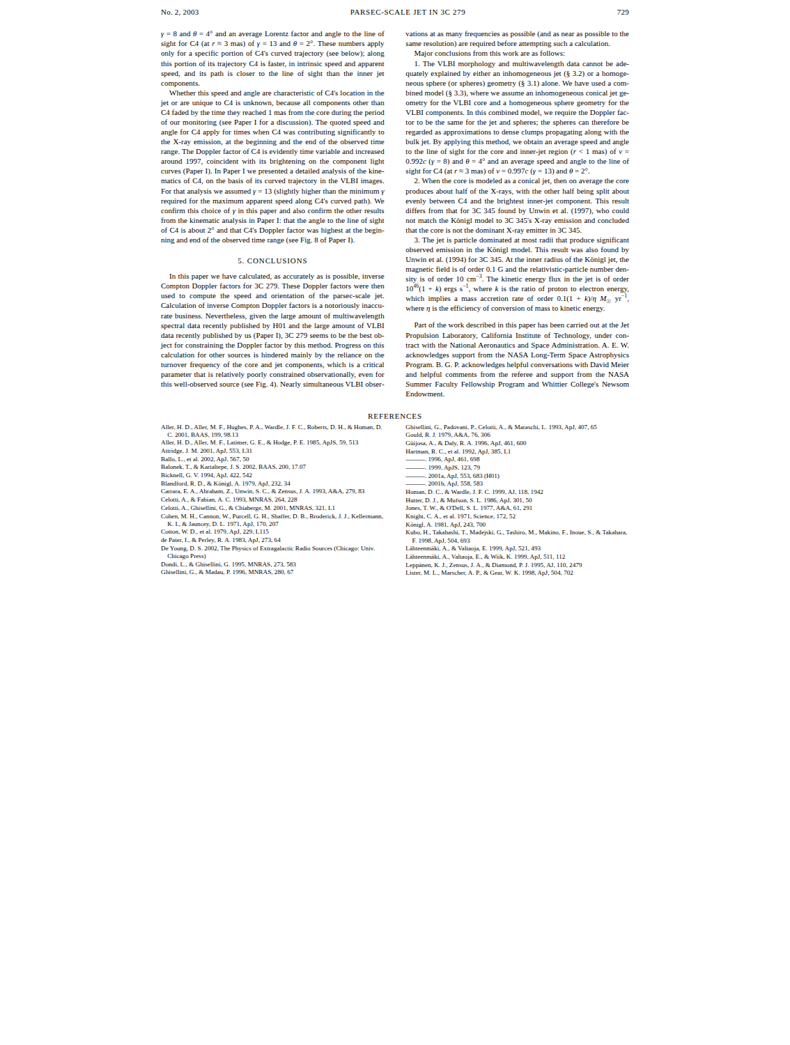No. 2, 2003 PARSEC-SCALE JET IN 3C 279 729
γ = 8 and θ = 4° and an average Lorentz factor and angle to the line of sight for C4 (at r ≈ 3 mas) of γ = 13 and θ = 2°. These numbers apply only for a specific portion of C4's curved trajectory (see below); along this portion of its trajectory C4 is faster, in intrinsic speed and apparent speed, and its path is closer to the line of sight than the inner jet components.
Whether this speed and angle are characteristic of C4's location in the jet or are unique to C4 is unknown, because all components other than C4 faded by the time they reached 1 mas from the core during the period of our monitoring (see Paper I for a discussion). The quoted speed and angle for C4 apply for times when C4 was contributing significantly to the X-ray emission, at the beginning and the end of the observed time range. The Doppler factor of C4 is evidently time variable and increased around 1997, coincident with its brightening on the component light curves (Paper I). In Paper I we presented a detailed analysis of the kinematics of C4, on the basis of its curved trajectory in the VLBI images. For that analysis we assumed γ = 13 (slightly higher than the minimum γ required for the maximum apparent speed along C4's curved path). We confirm this choice of γ in this paper and also confirm the other results from the kinematic analysis in Paper I: that the angle to the line of sight of C4 is about 2° and that C4's Doppler factor was highest at the beginning and end of the observed time range (see Fig. 8 of Paper I).
5. Conclusions
In this paper we have calculated, as accurately as is possible, inverse Compton Doppler factors for 3C 279. These Doppler factors were then used to compute the speed and orientation of the parsec-scale jet. Calculation of inverse Compton Doppler factors is a notoriously inaccurate business. Nevertheless, given the large amount of multiwavelength spectral data recently published by H01 and the large amount of VLBI data recently published by us (Paper I), 3C 279 seems to be the best object for constraining the Doppler factor by this method. Progress on this calculation for other sources is hindered mainly by the reliance on the turnover frequency of the core and jet components, which is a critical parameter that is relatively poorly constrained observationally, even for this well-observed source (see Fig. 4). Nearly simultaneous VLBI observations at as many frequencies as possible (and as near as possible to the same resolution) are required before attempting such a calculation.
Major conclusions from this work are as follows:
1. The VLBI morphology and multiwavelength data cannot be adequately explained by either an inhomogeneous jet (§ 3.2) or a homogeneous sphere (or spheres) geometry (§ 3.1) alone. We have used a combined model (§ 3.3), where we assume an inhomogeneous conical jet geometry for the VLBI core and a homogeneous sphere geometry for the VLBI components. In this combined model, we require the Doppler factor to be the same for the jet and spheres; the spheres can therefore be regarded as approximations to dense clumps propagating along with the bulk jet. By applying this method, we obtain an average speed and angle to the line of sight for the core and inner-jet region (r < 1 mas) of v = 0.992c (γ = 8) and θ = 4° and an average speed and angle to the line of sight for C4 (at r ≈ 3 mas) of v = 0.997c (γ = 13) and θ = 2°.
2. When the core is modeled as a conical jet, then on average the core produces about half of the X-rays, with the other half being split about evenly between C4 and the brightest inner-jet component. This result differs from that for 3C 345 found by Unwin et al. (1997), who could not match the Königl model to 3C 345's X-ray emission and concluded that the core is not the dominant X-ray emitter in 3C 345.
3. The jet is particle dominated at most radii that produce significant observed emission in the Königl model. This result was also found by Unwin et al. (1994) for 3C 345. At the inner radius of the Königl jet, the magnetic field is of order 0.1 G and the relativistic-particle number density is of order 10 cm−3. The kinetic energy flux in the jet is of order 1046(1 + k) ergs s−1, where k is the ratio of proton to electron energy, which implies a mass accretion rate of order 0.1(1 + k)/η M☉ yr−1, where η is the efficiency of conversion of mass to kinetic energy.
Part of the work described in this paper has been carried out at the Jet Propulsion Laboratory, California Institute of Technology, under contract with the National Aeronautics and Space Administration. A. E. W. acknowledges support from the NASA Long-Term Space Astrophysics Program. B. G. P. acknowledges helpful conversations with David Meier and helpful comments from the referee and support from the NASA Summer Faculty Fellowship Program and Whittier College's Newsom Endowment.
References
Aller, H. D., Aller, M. F., Hughes, P. A., Wardle, J. F. C., Roberts, D. H., & Homan, D. C. 2001, BAAS, 199, 98.13
Aller, H. D., Aller, M. F., Latimer, G. E., & Hodge, P. E. 1985, ApJS, 59, 513
Attridge, J. M. 2001, ApJ, 553, L31
Ballo, L., et al. 2002, ApJ, 567, 50
Balonek, T., & Kartaltepe, J. S. 2002, BAAS, 200, 17.07
Bicknell, G. V. 1994, ApJ, 422, 542
Blandford, R. D., & Königl, A. 1979, ApJ, 232, 34
Carrara, E. A., Abraham, Z., Unwin, S. C., & Zensus, J. A. 1993, A&A, 279, 83
Celotti, A., & Fabian, A. C. 1993, MNRAS, 264, 228
Celotti, A., Ghisellini, G., & Chiaberge, M. 2001, MNRAS, 321, L1
Cohen, M. H., Cannon, W., Purcell, G. H., Shaffer, D. B., Broderick, J. J., Kellermann, K. I., & Jauncey, D. L. 1971, ApJ, 170, 207
Cotton, W. D., et al. 1979, ApJ, 229, L115
de Pater, I., & Perley, R. A. 1983, ApJ, 273, 64
De Young, D. S. 2002, The Physics of Extragalactic Radio Sources (Chicago: Univ. Chicago Press)
Dondi, L., & Ghisellini, G. 1995, MNRAS, 273, 583
Ghisellini, G., & Madau, P. 1996, MNRAS, 280, 67
Ghisellini, G., Padovani, P., Celotti, A., & Maraschi, L. 1993, ApJ, 407, 65
Gould, R. J. 1979, A&A, 76, 306
Güijosa, A., & Daly, R. A. 1996, ApJ, 461, 600
Hartman, R. C., et al. 1992, ApJ, 385, L1
———. 1996, ApJ, 461, 698
———. 1999, ApJS, 123, 79
———. 2001a, ApJ, 553, 683 (H01)
———. 2001b, ApJ, 558, 583
Homan, D. C., & Wardle, J. F. C. 1999, AJ, 118, 1942
Hutter, D. J., & Mufson, S. L. 1986, ApJ, 301, 50
Jones, T. W., & O'Dell, S. L. 1977, A&A, 61, 291
Knight, C. A., et al. 1971, Science, 172, 52
Königl, A. 1981, ApJ, 243, 700
Kubo, H., Takahashi, T., Madejski, G., Tashiro, M., Makino, F., Inoue, S., & Takahara, F. 1998, ApJ, 504, 693
Lähteenmäki, A., & Valtaoja, E. 1999, ApJ, 521, 493
Lähteenmäki, A., Valtaoja, E., & Wiik, K. 1999, ApJ, 511, 112
Leppänen, K. J., Zensus, J. A., & Diamond, P. J. 1995, AJ, 110, 2479
Lister, M. L., Marscher, A. P., & Gear, W. K. 1998, ApJ, 504, 702